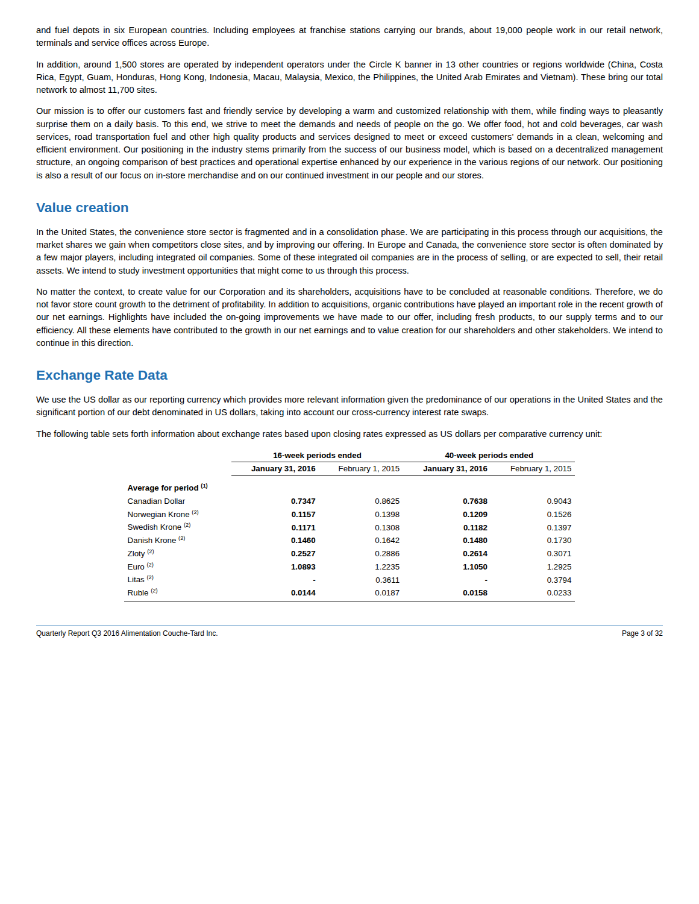and fuel depots in six European countries. Including employees at franchise stations carrying our brands, about 19,000 people work in our retail network, terminals and service offices across Europe.
In addition, around 1,500 stores are operated by independent operators under the Circle K banner in 13 other countries or regions worldwide (China, Costa Rica, Egypt, Guam, Honduras, Hong Kong, Indonesia, Macau, Malaysia, Mexico, the Philippines, the United Arab Emirates and Vietnam). These bring our total network to almost 11,700 sites.
Our mission is to offer our customers fast and friendly service by developing a warm and customized relationship with them, while finding ways to pleasantly surprise them on a daily basis. To this end, we strive to meet the demands and needs of people on the go. We offer food, hot and cold beverages, car wash services, road transportation fuel and other high quality products and services designed to meet or exceed customers’ demands in a clean, welcoming and efficient environment. Our positioning in the industry stems primarily from the success of our business model, which is based on a decentralized management structure, an ongoing comparison of best practices and operational expertise enhanced by our experience in the various regions of our network. Our positioning is also a result of our focus on in-store merchandise and on our continued investment in our people and our stores.
Value creation
In the United States, the convenience store sector is fragmented and in a consolidation phase. We are participating in this process through our acquisitions, the market shares we gain when competitors close sites, and by improving our offering. In Europe and Canada, the convenience store sector is often dominated by a few major players, including integrated oil companies. Some of these integrated oil companies are in the process of selling, or are expected to sell, their retail assets. We intend to study investment opportunities that might come to us through this process.
No matter the context, to create value for our Corporation and its shareholders, acquisitions have to be concluded at reasonable conditions. Therefore, we do not favor store count growth to the detriment of profitability. In addition to acquisitions, organic contributions have played an important role in the recent growth of our net earnings. Highlights have included the on-going improvements we have made to our offer, including fresh products, to our supply terms and to our efficiency. All these elements have contributed to the growth in our net earnings and to value creation for our shareholders and other stakeholders. We intend to continue in this direction.
Exchange Rate Data
We use the US dollar as our reporting currency which provides more relevant information given the predominance of our operations in the United States and the significant portion of our debt denominated in US dollars, taking into account our cross-currency interest rate swaps.
The following table sets forth information about exchange rates based upon closing rates expressed as US dollars per comparative currency unit:
| | 16-week periods ended | 40-week periods ended |
| | January 31, 2016 | February 1, 2015 | January 31, 2016 | February 1, 2015 |
| Average for period (1) | | | | |
| Canadian Dollar | 0.7347 | 0.8625 | 0.7638 | 0.9043 |
| Norwegian Krone (2) | 0.1157 | 0.1398 | 0.1209 | 0.1526 |
| Swedish Krone (2) | 0.1171 | 0.1308 | 0.1182 | 0.1397 |
| Danish Krone (2) | 0.1460 | 0.1642 | 0.1480 | 0.1730 |
| Zloty (2) | 0.2527 | 0.2886 | 0.2614 | 0.3071 |
| Euro (2) | 1.0893 | 1.2235 | 1.1050 | 1.2925 |
| Litas (2) | - | 0.3611 | - | 0.3794 |
| Ruble (2) | 0.0144 | 0.0187 | 0.0158 | 0.0233 |
Quarterly Report Q3 2016 Alimentation Couche-Tard Inc. Page 3 of 32